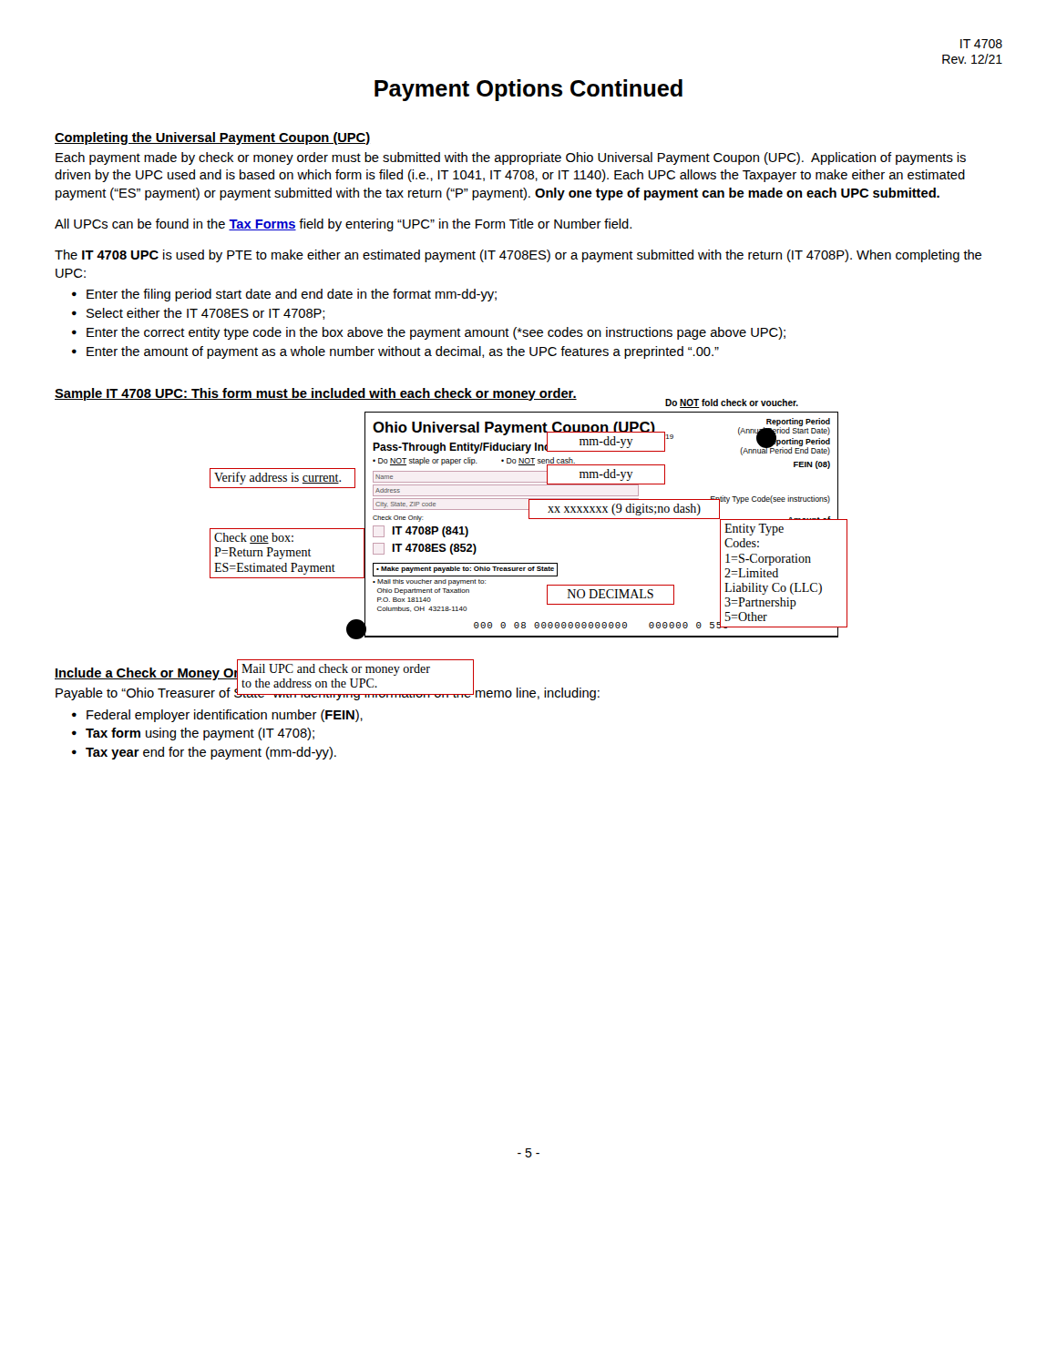IT 4708
Rev. 12/21
Payment Options Continued
Completing the Universal Payment Coupon (UPC)
Each payment made by check or money order must be submitted with the appropriate Ohio Universal Payment Coupon (UPC). Application of payments is driven by the UPC used and is based on which form is filed (i.e., IT 1041, IT 4708, or IT 1140). Each UPC allows the Taxpayer to make either an estimated payment (“ES” payment) or payment submitted with the tax return (“P” payment). Only one type of payment can be made on each UPC submitted.
All UPCs can be found in the Tax Forms field by entering “UPC” in the Form Title or Number field.
The IT 4708 UPC is used by PTE to make either an estimated payment (IT 4708ES) or a payment submitted with the return (IT 4708P). When completing the UPC:
Enter the filing period start date and end date in the format mm-dd-yy;
Select either the IT 4708ES or IT 4708P;
Enter the correct entity type code in the box above the payment amount (*see codes on instructions page above UPC);
Enter the amount of payment as a whole number without a decimal, as the UPC features a preprinted “.00.”
Sample IT 4708 UPC: This form must be included with each check or money order.
Do NOT fold check or voucher.
Ohio Universal Payment Coupon (UPC)
Pass-Through Entity/Fiduciary Income Tax
Rev. 08/19
• Do NOT staple or paper clip.• Do NOT send cash.
Name
Address
City, State, ZIP code
Check One Only:
IT 4708P (841)
IT 4708ES (852)
• Make payment payable to: Ohio Treasurer of State
• Mail this voucher and payment to:
Ohio Department of Taxation
P.O. Box 181140
Columbus, OH 43218-1140
Reporting Period
(Annual Period Start Date)
Reporting Period
(Annual Period End Date)
FEIN (08)
Entity Type Code(see instructions)
Amount of
Payment
000 0 08 00000000000000 000000 0 555
mm-dd-yy
mm-dd-yy
xx xxxxxxx (9 digits;no dash)
Verify address is current.
Check one box:
P=Return Payment
ES=Estimated Payment
Entity Type
Codes:
1=S-Corporation
2=Limited
Liability Co (LLC)
3=Partnership
5=Other
NO DECIMALS
Mail UPC and check or money order
to the address on the UPC.
Include a Check or Money Order with each IT 4708 UPC
Payable to “Ohio Treasurer of State” with identifying information on the memo line, including:
Federal employer identification number (FEIN),
Tax form using the payment (IT 4708);
Tax year end for the payment (mm-dd-yy).
- 5 -